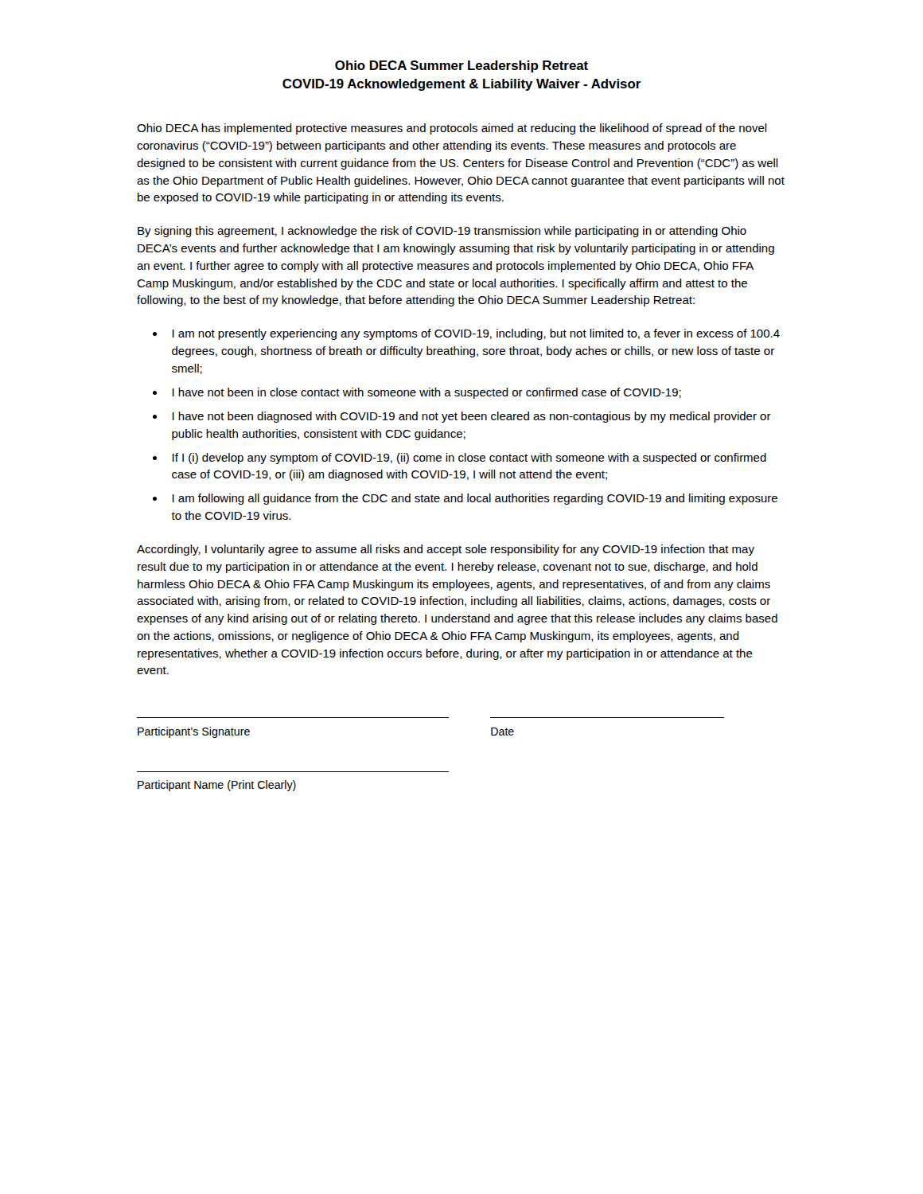Ohio DECA Summer Leadership Retreat
COVID-19 Acknowledgement & Liability Waiver - Advisor
Ohio DECA has implemented protective measures and protocols aimed at reducing the likelihood of spread of the novel coronavirus (“COVID-19”) between participants and other attending its events. These measures and protocols are designed to be consistent with current guidance from the US. Centers for Disease Control and Prevention (“CDC”) as well as the Ohio Department of Public Health guidelines. However, Ohio DECA cannot guarantee that event participants will not be exposed to COVID-19 while participating in or attending its events.
By signing this agreement, I acknowledge the risk of COVID-19 transmission while participating in or attending Ohio DECA’s events and further acknowledge that I am knowingly assuming that risk by voluntarily participating in or attending an event. I further agree to comply with all protective measures and protocols implemented by Ohio DECA, Ohio FFA Camp Muskingum, and/or established by the CDC and state or local authorities. I specifically affirm and attest to the following, to the best of my knowledge, that before attending the Ohio DECA Summer Leadership Retreat:
I am not presently experiencing any symptoms of COVID-19, including, but not limited to, a fever in excess of 100.4 degrees, cough, shortness of breath or difficulty breathing, sore throat, body aches or chills, or new loss of taste or smell;
I have not been in close contact with someone with a suspected or confirmed case of COVID-19;
I have not been diagnosed with COVID-19 and not yet been cleared as non-contagious by my medical provider or public health authorities, consistent with CDC guidance;
If I (i) develop any symptom of COVID-19, (ii) come in close contact with someone with a suspected or confirmed case of COVID-19, or (iii) am diagnosed with COVID-19, I will not attend the event;
I am following all guidance from the CDC and state and local authorities regarding COVID-19 and limiting exposure to the COVID-19 virus.
Accordingly, I voluntarily agree to assume all risks and accept sole responsibility for any COVID-19 infection that may result due to my participation in or attendance at the event. I hereby release, covenant not to sue, discharge, and hold harmless Ohio DECA & Ohio FFA Camp Muskingum its employees, agents, and representatives, of and from any claims associated with, arising from, or related to COVID-19 infection, including all liabilities, claims, actions, damages, costs or expenses of any kind arising out of or relating thereto. I understand and agree that this release includes any claims based on the actions, omissions, or negligence of Ohio DECA & Ohio FFA Camp Muskingum, its employees, agents, and representatives, whether a COVID-19 infection occurs before, during, or after my participation in or attendance at the event.
Participant’s Signature
Date
Participant Name (Print Clearly)